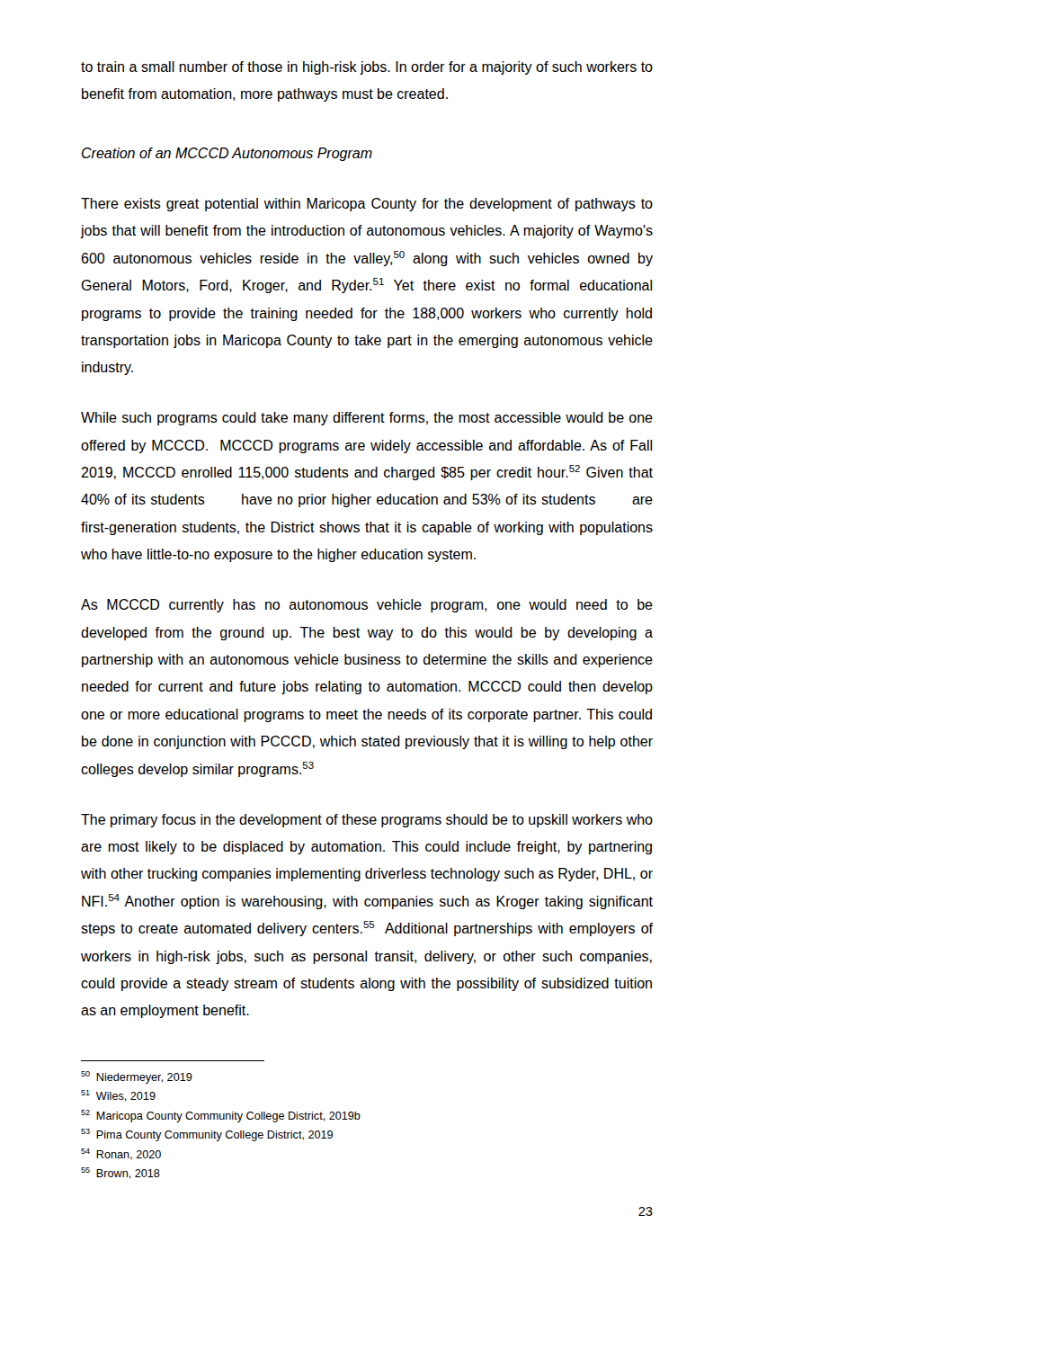to train a small number of those in high-risk jobs. In order for a majority of such workers to benefit from automation, more pathways must be created.
Creation of an MCCCD Autonomous Program
There exists great potential within Maricopa County for the development of pathways to jobs that will benefit from the introduction of autonomous vehicles. A majority of Waymo's 600 autonomous vehicles reside in the valley,50 along with such vehicles owned by General Motors, Ford, Kroger, and Ryder.51 Yet there exist no formal educational programs to provide the training needed for the 188,000 workers who currently hold transportation jobs in Maricopa County to take part in the emerging autonomous vehicle industry.
While such programs could take many different forms, the most accessible would be one offered by MCCCD. MCCCD programs are widely accessible and affordable. As of Fall 2019, MCCCD enrolled 115,000 students and charged $85 per credit hour.52 Given that 40% of its students have no prior higher education and 53% of its students are first-generation students, the District shows that it is capable of working with populations who have little-to-no exposure to the higher education system.
As MCCCD currently has no autonomous vehicle program, one would need to be developed from the ground up. The best way to do this would be by developing a partnership with an autonomous vehicle business to determine the skills and experience needed for current and future jobs relating to automation. MCCCD could then develop one or more educational programs to meet the needs of its corporate partner. This could be done in conjunction with PCCCD, which stated previously that it is willing to help other colleges develop similar programs.53
The primary focus in the development of these programs should be to upskill workers who are most likely to be displaced by automation. This could include freight, by partnering with other trucking companies implementing driverless technology such as Ryder, DHL, or NFI.54 Another option is warehousing, with companies such as Kroger taking significant steps to create automated delivery centers.55 Additional partnerships with employers of workers in high-risk jobs, such as personal transit, delivery, or other such companies, could provide a steady stream of students along with the possibility of subsidized tuition as an employment benefit.
50 Niedermeyer, 2019
51 Wiles, 2019
52 Maricopa County Community College District, 2019b
53 Pima County Community College District, 2019
54 Ronan, 2020
55 Brown, 2018
23